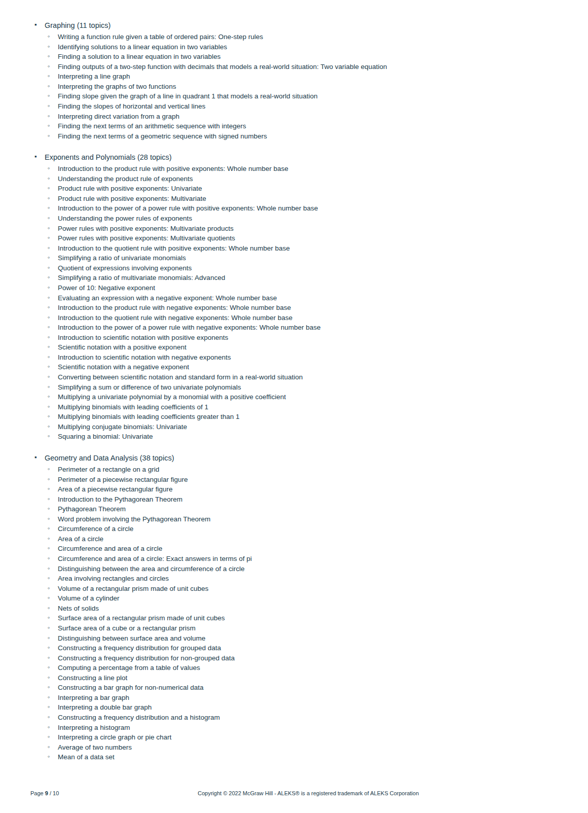Graphing (11 topics)
Writing a function rule given a table of ordered pairs: One-step rules
Identifying solutions to a linear equation in two variables
Finding a solution to a linear equation in two variables
Finding outputs of a two-step function with decimals that models a real-world situation: Two variable equation
Interpreting a line graph
Interpreting the graphs of two functions
Finding slope given the graph of a line in quadrant 1 that models a real-world situation
Finding the slopes of horizontal and vertical lines
Interpreting direct variation from a graph
Finding the next terms of an arithmetic sequence with integers
Finding the next terms of a geometric sequence with signed numbers
Exponents and Polynomials (28 topics)
Introduction to the product rule with positive exponents: Whole number base
Understanding the product rule of exponents
Product rule with positive exponents: Univariate
Product rule with positive exponents: Multivariate
Introduction to the power of a power rule with positive exponents: Whole number base
Understanding the power rules of exponents
Power rules with positive exponents: Multivariate products
Power rules with positive exponents: Multivariate quotients
Introduction to the quotient rule with positive exponents: Whole number base
Simplifying a ratio of univariate monomials
Quotient of expressions involving exponents
Simplifying a ratio of multivariate monomials: Advanced
Power of 10: Negative exponent
Evaluating an expression with a negative exponent: Whole number base
Introduction to the product rule with negative exponents: Whole number base
Introduction to the quotient rule with negative exponents: Whole number base
Introduction to the power of a power rule with negative exponents: Whole number base
Introduction to scientific notation with positive exponents
Scientific notation with a positive exponent
Introduction to scientific notation with negative exponents
Scientific notation with a negative exponent
Converting between scientific notation and standard form in a real-world situation
Simplifying a sum or difference of two univariate polynomials
Multiplying a univariate polynomial by a monomial with a positive coefficient
Multiplying binomials with leading coefficients of 1
Multiplying binomials with leading coefficients greater than 1
Multiplying conjugate binomials: Univariate
Squaring a binomial: Univariate
Geometry and Data Analysis (38 topics)
Perimeter of a rectangle on a grid
Perimeter of a piecewise rectangular figure
Area of a piecewise rectangular figure
Introduction to the Pythagorean Theorem
Pythagorean Theorem
Word problem involving the Pythagorean Theorem
Circumference of a circle
Area of a circle
Circumference and area of a circle
Circumference and area of a circle: Exact answers in terms of pi
Distinguishing between the area and circumference of a circle
Area involving rectangles and circles
Volume of a rectangular prism made of unit cubes
Volume of a cylinder
Nets of solids
Surface area of a rectangular prism made of unit cubes
Surface area of a cube or a rectangular prism
Distinguishing between surface area and volume
Constructing a frequency distribution for grouped data
Constructing a frequency distribution for non-grouped data
Computing a percentage from a table of values
Constructing a line plot
Constructing a bar graph for non-numerical data
Interpreting a bar graph
Interpreting a double bar graph
Constructing a frequency distribution and a histogram
Interpreting a histogram
Interpreting a circle graph or pie chart
Average of two numbers
Mean of a data set
Page 9 / 10 Copyright © 2022 McGraw Hill - ALEKS® is a registered trademark of ALEKS Corporation